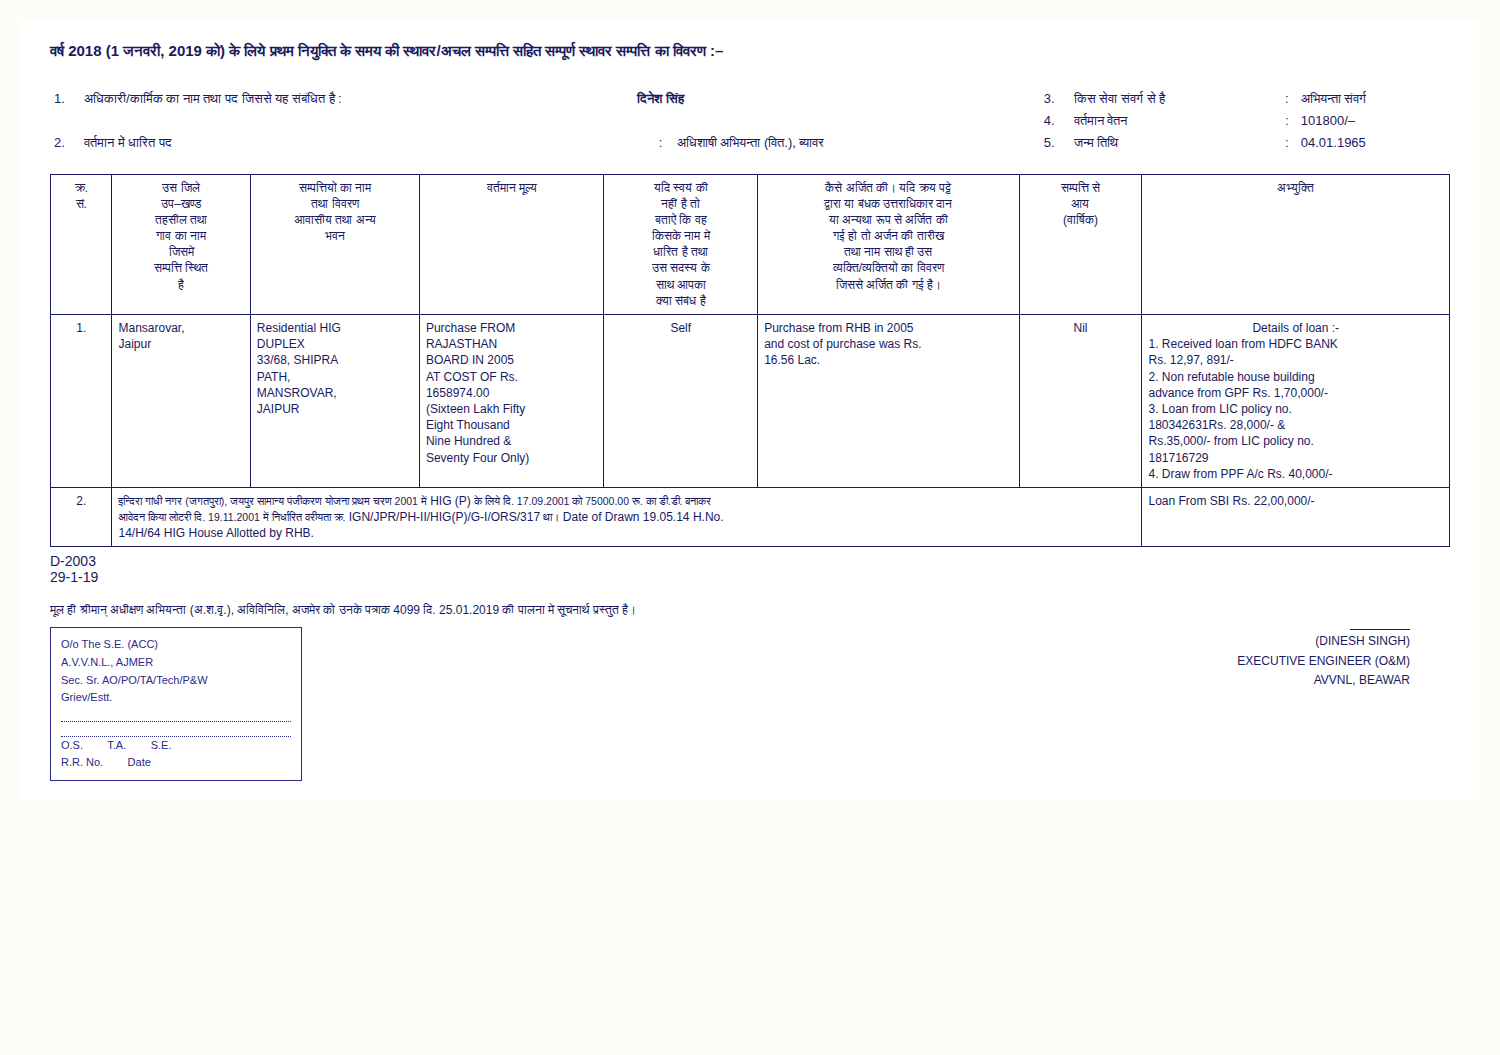वर्ष 2018 (1 जनवरी, 2019 को) के लिये प्रथम नियुक्ति के समय की स्थावर/अचल सम्पत्ति सहित सम्पूर्ण स्थावर सम्पत्ति का विवरण :–
| 1. | अधिकारी/कार्मिक का नाम तथा पद जिससे यह संबंधित है : | दिनेश सिंह | 3. | किस सेवा संवर्ग से है | : | अभियन्ता संवर्ग |
| | | | 4. | वर्तमान वेतन | : | 101800/– |
| 2. | वर्तमान में धारित पद | : अधिशाषी अभियन्ता (वित.), ब्यावर | 5. | जन्म तिथि | : | 04.01.1965 |
| क्र. सं. | उस जिले उप–खण्ड तहसील तथा गांव का नाम जिसमें सम्पत्ति स्थित है | सम्पत्तियों का नाम तथा विवरण आवासीय तथा अन्य भवन | वर्तमान मूल्य | यदि स्वयं की नहीं है तो बताऐं कि वह किसके नाम में धारित है तथा उस सदस्य के साथ आपका क्या संबंध है | कैसे अर्जित की। यदि क्रय पट्टे द्वारा या बंधक उत्तराधिकार दान या अन्यथा रूप से अर्जित की गई हो तो अर्जन की तारीख तथा नाम साथ ही उस व्यक्ति/व्यक्तियों का विवरण जिससे अर्जित की गई है। | सम्पत्ति से आय (वार्षिक) | अभ्युक्ति |
| --- | --- | --- | --- | --- | --- | --- | --- |
| 1. | Mansarovar, Jaipur | Residential HIG DUPLEX 33/68, SHIPRA PATH, MANSROVAR, JAIPUR | Purchase FROM RAJASTHAN BOARD IN 2005 AT COST OF Rs. 1658974.00 (Sixteen Lakh Fifty Eight Thousand Nine Hundred & Seventy Four Only) | Self | Purchase from RHB in 2005 and cost of purchase was Rs. 16.56 Lac. | Nil | Details of loan :- 1. Received loan from HDFC BANK Rs. 12,97, 891/- 2. Non refutable house building advance from GPF Rs. 1,70,000/- 3. Loan from LIC policy no. 180342631Rs. 28,000/- & Rs.35,000/- from LIC policy no. 181716729 4. Draw from PPF A/c Rs. 40,000/- |
| 2. | इन्दिरा गांधी नगर (जगतपुरा), जयपुर सामान्य पंजीकरण योजना प्रथम चरण 2001 में HIG (P) के लिये दि. 17.09.2001 को 75000.00 रू. का डी.डी. बनाकर आवेदन किया लोटरी दि. 19.11.2001 में निर्धारित वरीयता क्र. IGN/JPR/PH-II/HIG(P)/G-I/ORS/317 था। Date of Drawn 19.05.14 H.No. 14/H/64 HIG House Allotted by RHB. | Loan From SBI Rs. 22,00,000/- |
D-2003 29-1-19
मूल ही श्रीमान् अधीक्षण अभियन्ता (अ.श.वृ.), अविविनिलि, अजमेर को उनके पत्रांक 4099 दि. 25.01.2019 की पालना में सूचनार्थ प्रस्तुत है।
O/o The S.E. (ACC)
A.V.V.N.L., AJMER
Sec. Sr. AO/PO/TA/Tech/P&W
Griev/Estt. O.S. T.A. S.E.
R.R. No. Date
(DINESH SINGH)
EXECUTIVE ENGINEER (O&M)
AVVNL, BEAWAR